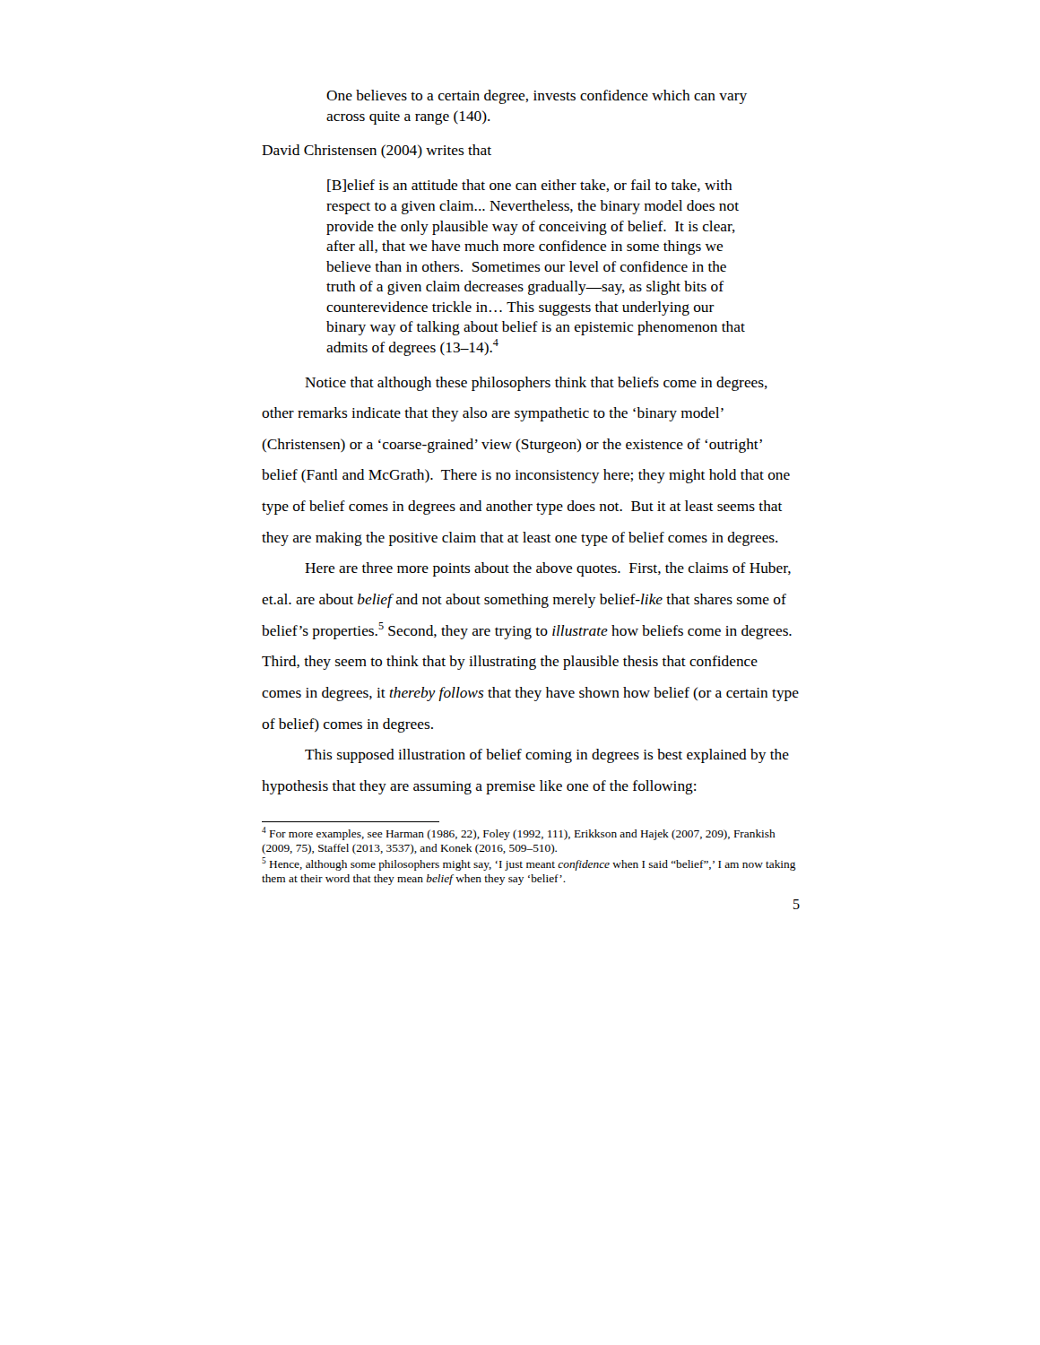One believes to a certain degree, invests confidence which can vary across quite a range (140).
David Christensen (2004) writes that
[B]elief is an attitude that one can either take, or fail to take, with respect to a given claim... Nevertheless, the binary model does not provide the only plausible way of conceiving of belief. It is clear, after all, that we have much more confidence in some things we believe than in others. Sometimes our level of confidence in the truth of a given claim decreases gradually—say, as slight bits of counterevidence trickle in… This suggests that underlying our binary way of talking about belief is an epistemic phenomenon that admits of degrees (13–14).4
Notice that although these philosophers think that beliefs come in degrees, other remarks indicate that they also are sympathetic to the ‘binary model’ (Christensen) or a ‘coarse-grained’ view (Sturgeon) or the existence of ‘outright’ belief (Fantl and McGrath). There is no inconsistency here; they might hold that one type of belief comes in degrees and another type does not. But it at least seems that they are making the positive claim that at least one type of belief comes in degrees.
Here are three more points about the above quotes. First, the claims of Huber, et.al. are about belief and not about something merely belief-like that shares some of belief’s properties.5 Second, they are trying to illustrate how beliefs come in degrees. Third, they seem to think that by illustrating the plausible thesis that confidence comes in degrees, it thereby follows that they have shown how belief (or a certain type of belief) comes in degrees.
This supposed illustration of belief coming in degrees is best explained by the hypothesis that they are assuming a premise like one of the following:
4 For more examples, see Harman (1986, 22), Foley (1992, 111), Erikkson and Hajek (2007, 209), Frankish (2009, 75), Staffel (2013, 3537), and Konek (2016, 509–510).
5 Hence, although some philosophers might say, ‘I just meant confidence when I said “belief”,’ I am now taking them at their word that they mean belief when they say ‘belief’.
5